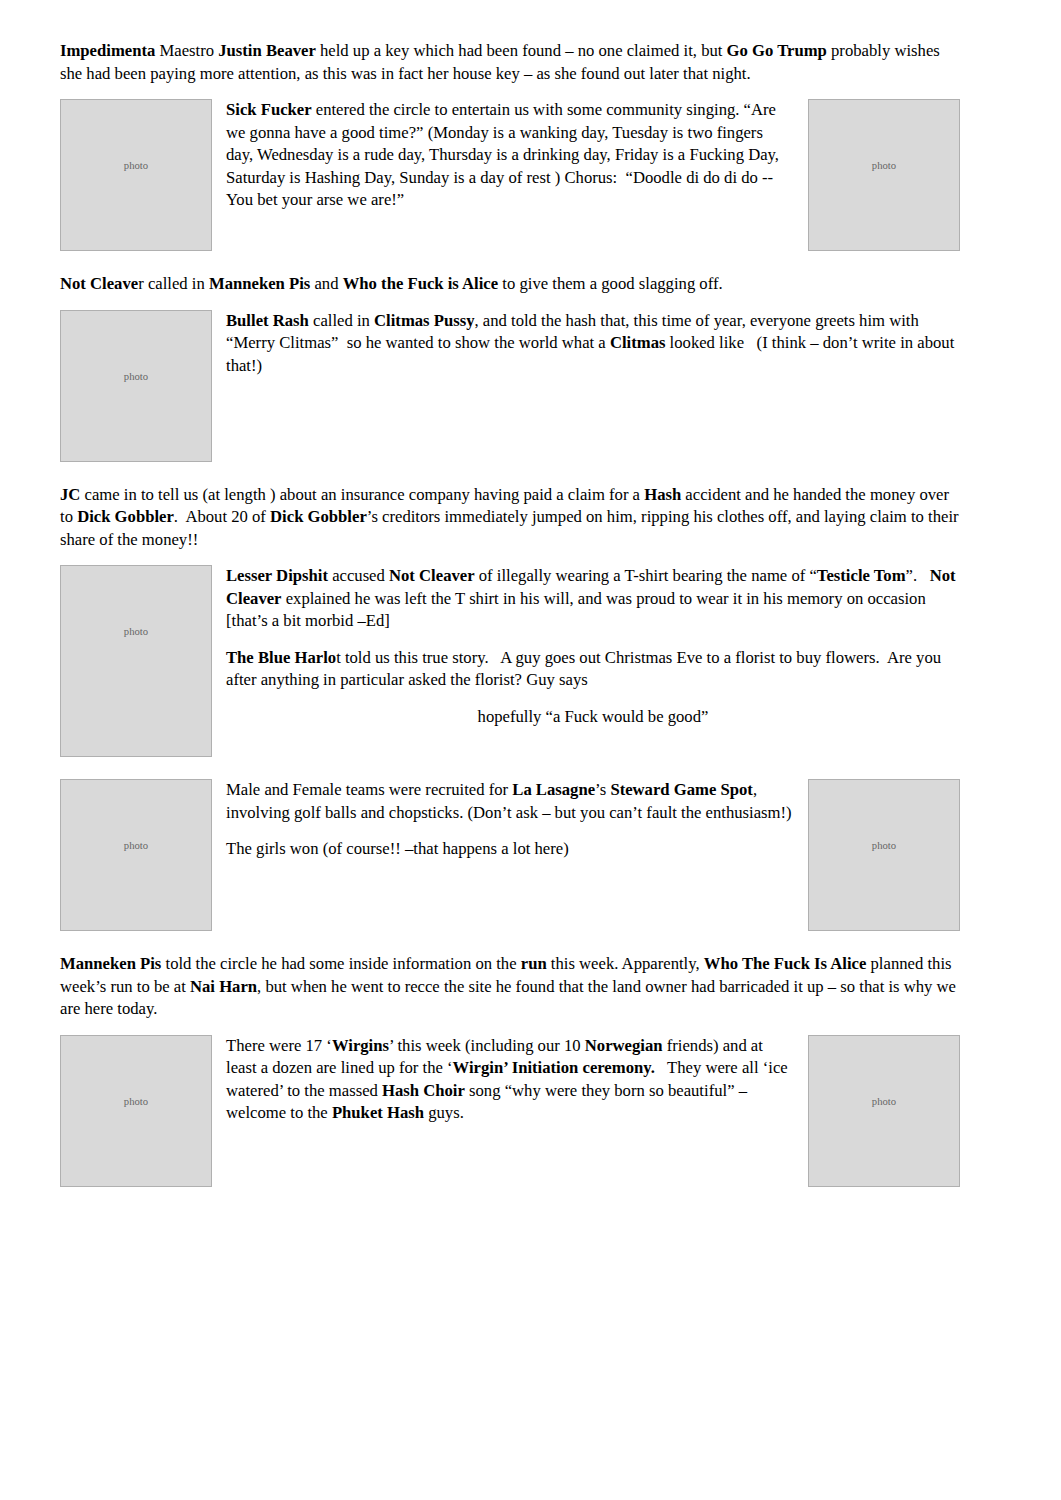Impedimenta Maestro Justin Beaver held up a key which had been found – no one claimed it, but Go Go Trump probably wishes she had been paying more attention, as this was in fact her house key – as she found out later that night.
photo
photo
Sick Fucker entered the circle to entertain us with some community singing. “Are we gonna have a good time?” (Monday is a wanking day, Tuesday is two fingers day, Wednesday is a rude day, Thursday is a drinking day, Friday is a Fucking Day, Saturday is Hashing Day, Sunday is a day of rest ) Chorus: “Doodle di do di do --You bet your arse we are!”
Not Cleaver called in Manneken Pis and Who the Fuck is Alice to give them a good slagging off.
photo
Bullet Rash called in Clitmas Pussy, and told the hash that, this time of year, everyone greets him with “Merry Clitmas” so he wanted to show the world what a Clitmas looked like (I think – don’t write in about that!)
JC came in to tell us (at length ) about an insurance company having paid a claim for a Hash accident and he handed the money over to Dick Gobbler. About 20 of Dick Gobbler’s creditors immediately jumped on him, ripping his clothes off, and laying claim to their share of the money!!
photo
Lesser Dipshit accused Not Cleaver of illegally wearing a T-shirt bearing the name of “Testicle Tom”. Not Cleaver explained he was left the T shirt in his will, and was proud to wear it in his memory on occasion [that’s a bit morbid –Ed]
The Blue Harlot told us this true story. A guy goes out Christmas Eve to a florist to buy flowers. Are you after anything in particular asked the florist? Guy says
hopefully “a Fuck would be good”
photo
photo
Male and Female teams were recruited for La Lasagne’s Steward Game Spot, involving golf balls and chopsticks. (Don’t ask – but you can’t fault the enthusiasm!)
The girls won (of course!! –that happens a lot here)
Manneken Pis told the circle he had some inside information on the run this week. Apparently, Who The Fuck Is Alice planned this week’s run to be at Nai Harn, but when he went to recce the site he found that the land owner had barricaded it up – so that is why we are here today.
photo
photo
There were 17 ‘Wirgins’ this week (including our 10 Norwegian friends) and at least a dozen are lined up for the ‘Wirgin’ Initiation ceremony. They were all ‘ice watered’ to the massed Hash Choir song “why were they born so beautiful” – welcome to the Phuket Hash guys.